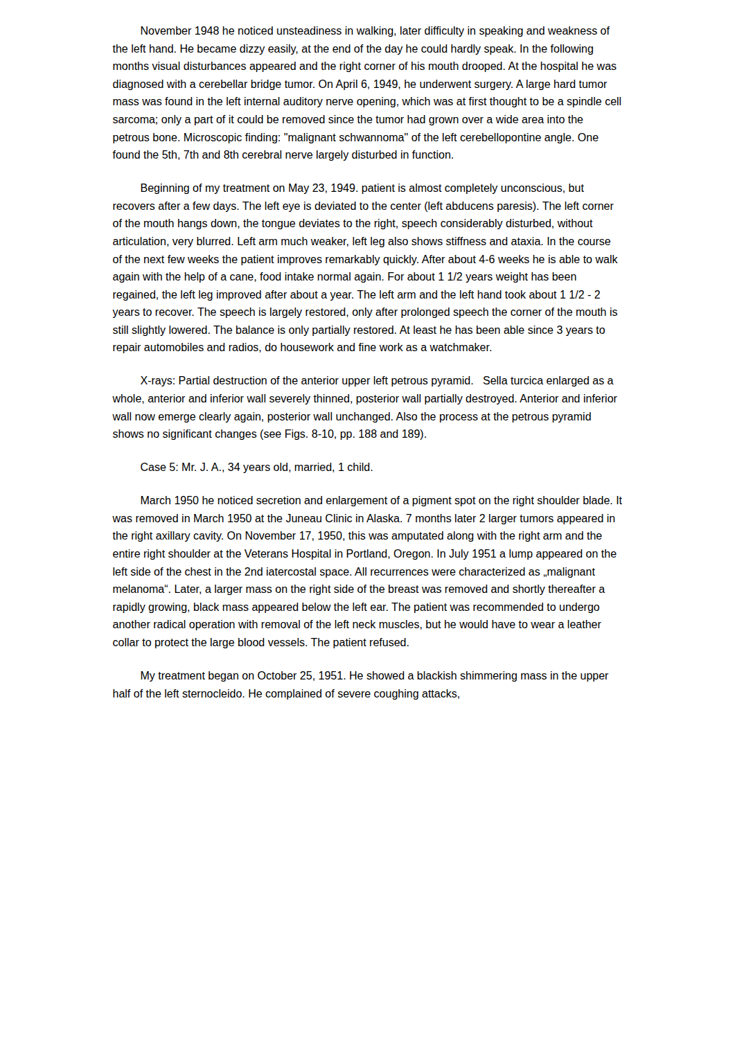November 1948 he noticed unsteadiness in walking, later difficulty in speaking and weakness of the left hand. He became dizzy easily, at the end of the day he could hardly speak. In the following months visual disturbances appeared and the right corner of his mouth drooped. At the hospital he was diagnosed with a cerebellar bridge tumor. On April 6, 1949, he underwent surgery. A large hard tumor mass was found in the left internal auditory nerve opening, which was at first thought to be a spindle cell sarcoma; only a part of it could be removed since the tumor had grown over a wide area into the petrous bone. Microscopic finding: "malignant schwannoma" of the left cerebellopontine angle. One found the 5th, 7th and 8th cerebral nerve largely disturbed in function.
Beginning of my treatment on May 23, 1949. patient is almost completely unconscious, but recovers after a few days. The left eye is deviated to the center (left abducens paresis). The left corner of the mouth hangs down, the tongue deviates to the right, speech considerably disturbed, without articulation, very blurred. Left arm much weaker, left leg also shows stiffness and ataxia. In the course of the next few weeks the patient improves remarkably quickly. After about 4-6 weeks he is able to walk again with the help of a cane, food intake normal again. For about 1 1/2 years weight has been regained, the left leg improved after about a year. The left arm and the left hand took about 1 1/2 - 2 years to recover. The speech is largely restored, only after prolonged speech the corner of the mouth is still slightly lowered. The balance is only partially restored. At least he has been able since 3 years to repair automobiles and radios, do housework and fine work as a watchmaker.
X-rays: Partial destruction of the anterior upper left petrous pyramid. Sella turcica enlarged as a whole, anterior and inferior wall severely thinned, posterior wall partially destroyed. Anterior and inferior wall now emerge clearly again, posterior wall unchanged. Also the process at the petrous pyramid shows no significant changes (see Figs. 8-10, pp. 188 and 189).
Case 5: Mr. J. A., 34 years old, married, 1 child.
March 1950 he noticed secretion and enlargement of a pigment spot on the right shoulder blade. It was removed in March 1950 at the Juneau Clinic in Alaska. 7 months later 2 larger tumors appeared in the right axillary cavity. On November 17, 1950, this was amputated along with the right arm and the entire right shoulder at the Veterans Hospital in Portland, Oregon. In July 1951 a lump appeared on the left side of the chest in the 2nd iatercostal space. All recurrences were characterized as „malignant melanoma“. Later, a larger mass on the right side of the breast was removed and shortly thereafter a rapidly growing, black mass appeared below the left ear. The patient was recommended to undergo another radical operation with removal of the left neck muscles, but he would have to wear a leather collar to protect the large blood vessels. The patient refused.
My treatment began on October 25, 1951. He showed a blackish shimmering mass in the upper half of the left sternocleido. He complained of severe coughing attacks,